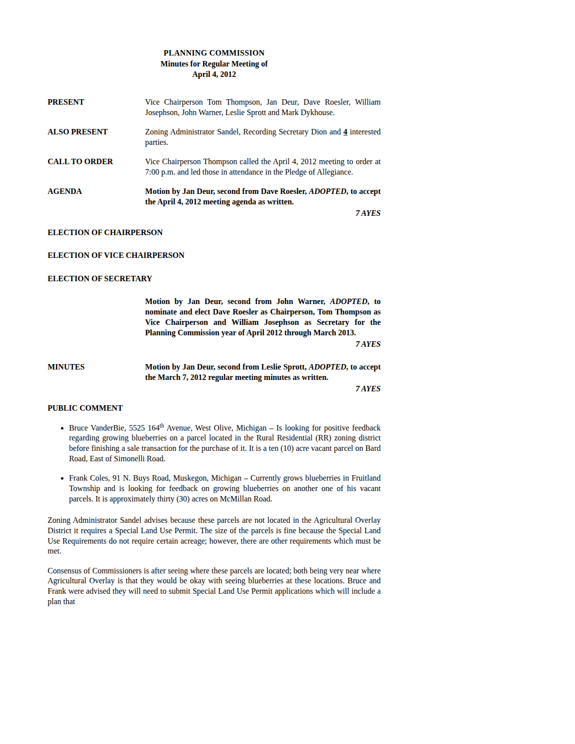PLANNING COMMISSION
Minutes for Regular Meeting of
April 4, 2012
| PRESENT | Vice Chairperson Tom Thompson, Jan Deur, Dave Roesler, William Josephson, John Warner, Leslie Sprott and Mark Dykhouse. |
| ALSO PRESENT | Zoning Administrator Sandel, Recording Secretary Dion and 4 interested parties. |
| CALL TO ORDER | Vice Chairperson Thompson called the April 4, 2012 meeting to order at 7:00 p.m. and led those in attendance in the Pledge of Allegiance. |
| AGENDA | Motion by Jan Deur, second from Dave Roesler, ADOPTED , to accept the April 4, 2012 meeting agenda as written. 7 AYES |
Election of Chairperson
Election of Vice Chairperson
Election of Secretary
Motion by Jan Deur, second from John Warner, ADOPTED, to nominate and elect Dave Roesler as Chairperson, Tom Thompson as Vice Chairperson and William Josephson as Secretary for the Planning Commission year of April 2012 through March 2013.
7 AYES
| MINUTES | Motion by Jan Deur, second from Leslie Sprott, ADOPTED , to accept the March 7, 2012 regular meeting minutes as written. 7 AYES |
Public Comment
Bruce VanderBie, 5525 164th Avenue, West Olive, Michigan – Is looking for positive feedback regarding growing blueberries on a parcel located in the Rural Residential (RR) zoning district before finishing a sale transaction for the purchase of it. It is a ten (10) acre vacant parcel on Bard Road, East of Simonelli Road.
Frank Coles, 91 N. Buys Road, Muskegon, Michigan – Currently grows blueberries in Fruitland Township and is looking for feedback on growing blueberries on another one of his vacant parcels. It is approximately thirty (30) acres on McMillan Road.
Zoning Administrator Sandel advises because these parcels are not located in the Agricultural Overlay District it requires a Special Land Use Permit. The size of the parcels is fine because the Special Land Use Requirements do not require certain acreage; however, there are other requirements which must be met.
Consensus of Commissioners is after seeing where these parcels are located; both being very near where Agricultural Overlay is that they would be okay with seeing blueberries at these locations. Bruce and Frank were advised they will need to submit Special Land Use Permit applications which will include a plan that